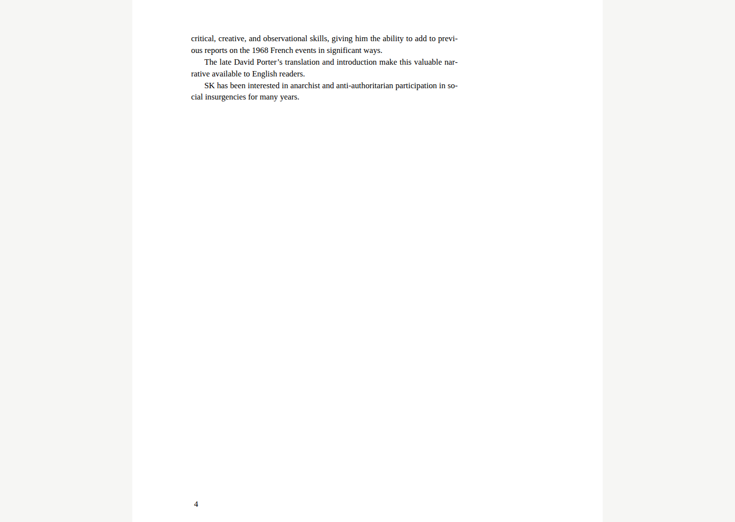critical, creative, and observational skills, giving him the ability to add to previous reports on the 1968 French events in significant ways.
The late David Porter’s translation and introduction make this valuable narrative available to English readers.
SK has been interested in anarchist and anti-authoritarian participation in social insurgencies for many years.
4